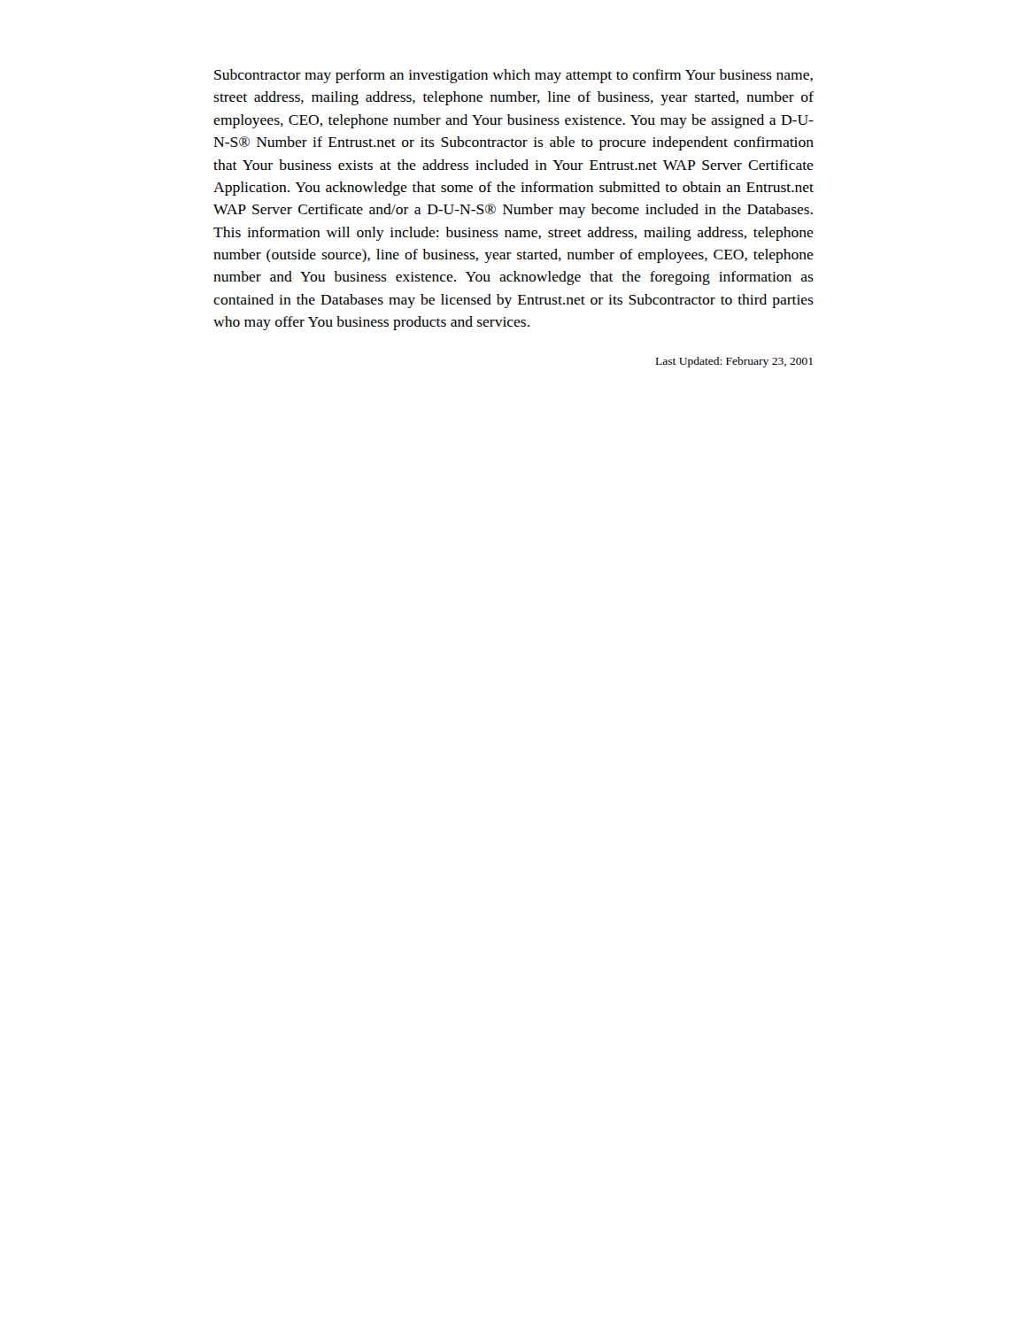Subcontractor may perform an investigation which may attempt to confirm Your business name, street address, mailing address, telephone number, line of business, year started, number of employees, CEO, telephone number and Your business existence. You may be assigned a D-U-N-S® Number if Entrust.net or its Subcontractor is able to procure independent confirmation that Your business exists at the address included in Your Entrust.net WAP Server Certificate Application. You acknowledge that some of the information submitted to obtain an Entrust.net WAP Server Certificate and/or a D-U-N-S® Number may become included in the Databases. This information will only include: business name, street address, mailing address, telephone number (outside source), line of business, year started, number of employees, CEO, telephone number and You business existence. You acknowledge that the foregoing information as contained in the Databases may be licensed by Entrust.net or its Subcontractor to third parties who may offer You business products and services.
Last Updated: February 23, 2001